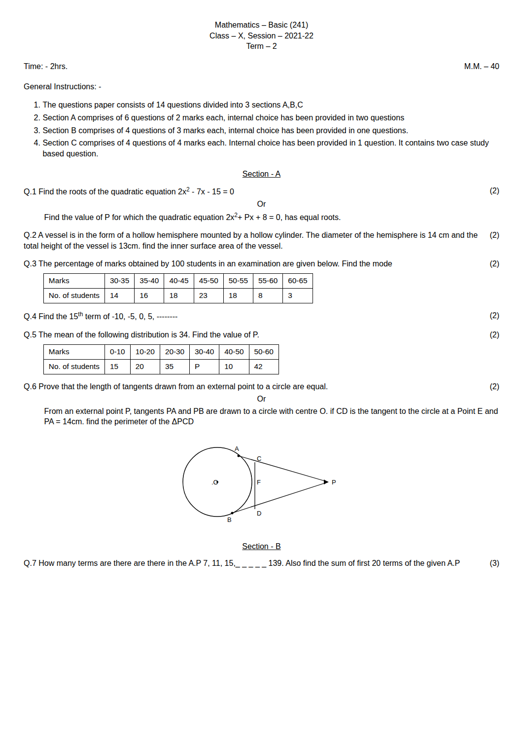Mathematics – Basic (241)
Class – X, Session – 2021-22
Term – 2
Time: - 2hrs. M.M. – 40
General Instructions: -
The questions paper consists of 14 questions divided into 3 sections A,B,C
Section A comprises of 6 questions of 2 marks each, internal choice has been provided in two questions
Section B comprises of 4 questions of 3 marks each, internal choice has been provided in one questions.
Section C comprises of 4 questions of 4 marks each. Internal choice has been provided in 1 question. It contains two case study based question.
Section - A
(2) Q.1 Find the roots of the quadratic equation 2x2 - 7x - 15 = 0
Or
Find the value of P for which the quadratic equation 2x2+ Px + 8 = 0, has equal roots.
(2) Q.2 A vessel is in the form of a hollow hemisphere mounted by a hollow cylinder. The diameter of the hemisphere is 14 cm and the total height of the vessel is 13cm. find the inner surface area of the vessel.
(2) Q.3 The percentage of marks obtained by 100 students in an examination are given below. Find the mode
| Marks | 30-35 | 35-40 | 40-45 | 45-50 | 50-55 | 55-60 | 60-65 |
| No. of students | 14 | 16 | 18 | 23 | 18 | 8 | 3 |
(2) Q.4 Find the 15th term of -10, -5, 0, 5, --------
(2) Q.5 The mean of the following distribution is 34. Find the value of P.
| Marks | 0-10 | 10-20 | 20-30 | 30-40 | 40-50 | 50-60 |
| No. of students | 15 | 20 | 35 | P | 10 | 42 |
(2) Q.6 Prove that the length of tangents drawn from an external point to a circle are equal.
Or
From an external point P, tangents PA and PB are drawn to a circle with centre O. if CD is the tangent to the circle at a Point E and PA = 14cm. find the perimeter of the ΔPCD
.O A B P C D F
Section - B
(3) Q.7 How many terms are there are there in the A.P 7, 11, 15,_ _ _ _ _ 139. Also find the sum of first 20 terms of the given A.P